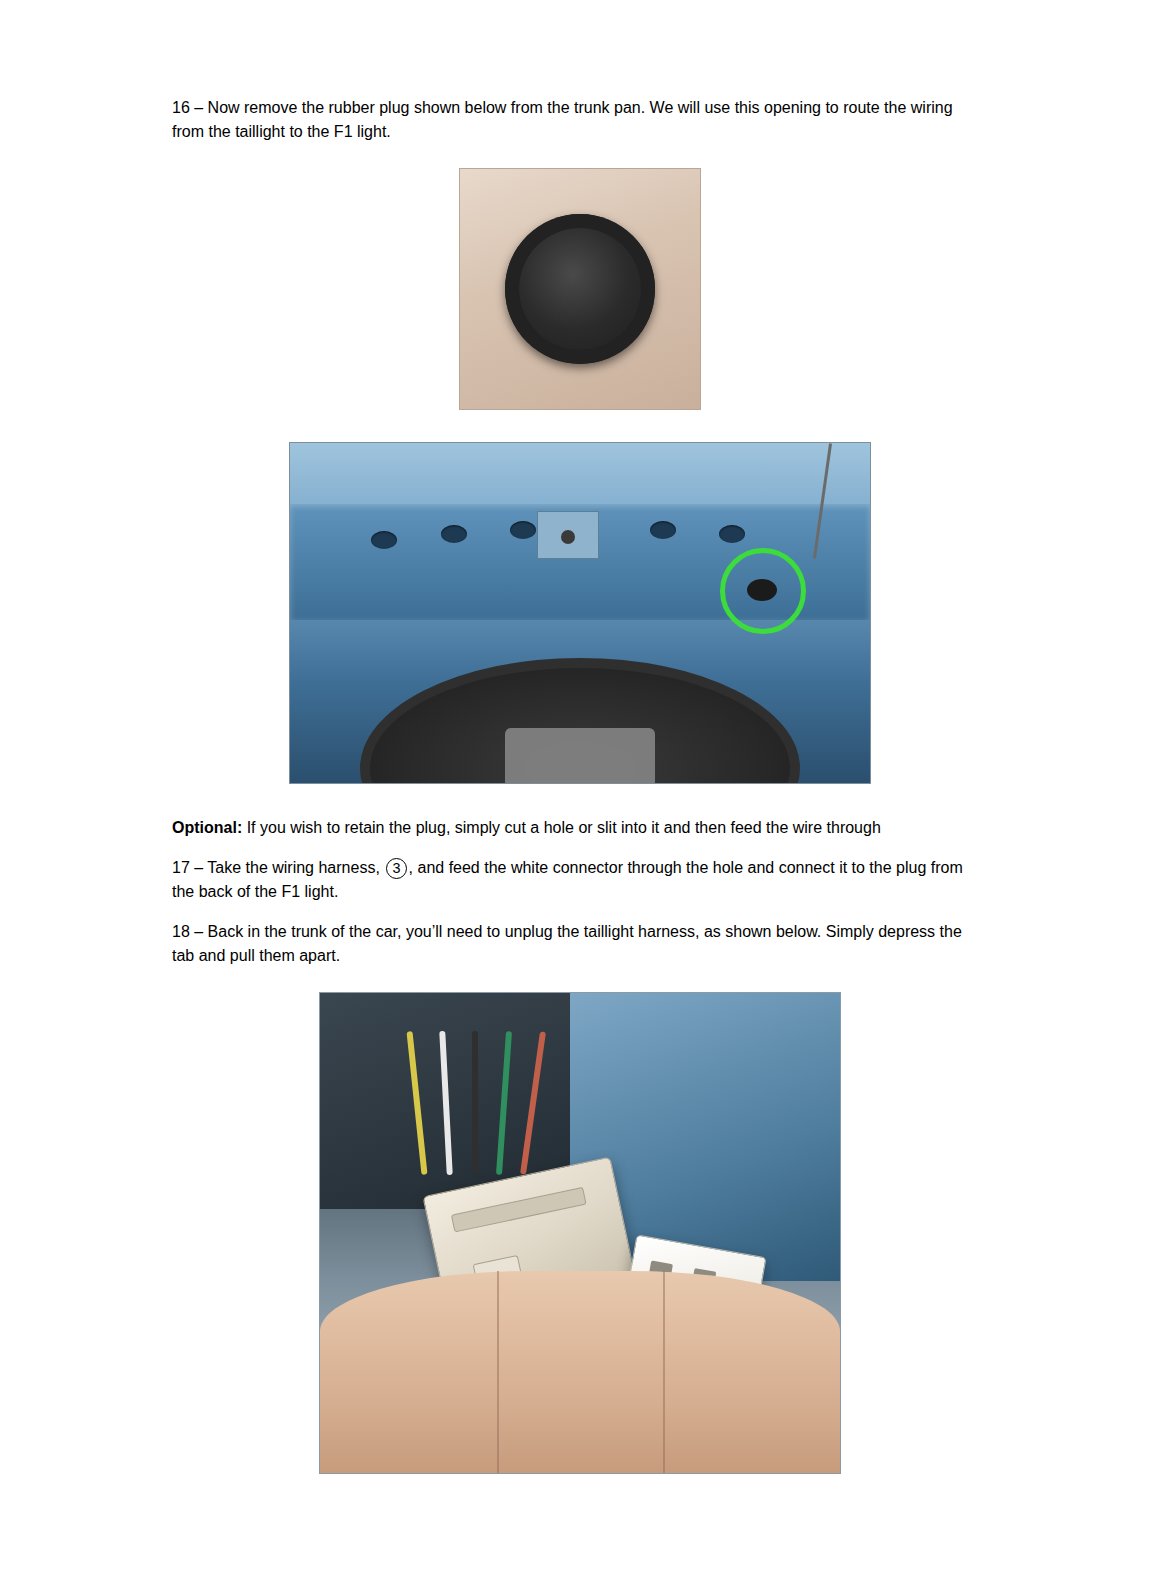16 – Now remove the rubber plug shown below from the trunk pan. We will use this opening to route the wiring from the taillight to the F1 light.
Rubber plug removed from trunk pan
Green circle indicates the rubber plug in the trunk pan
Optional: If you wish to retain the plug, simply cut a hole or slit into it and then feed the wire through
17 – Take the wiring harness, 3, and feed the white connector through the hole and connect it to the plug from the back of the F1 light.
18 – Back in the trunk of the car, you’ll need to unplug the taillight harness, as shown below. Simply depress the tab and pull them apart.
Taillight harness connectors separated